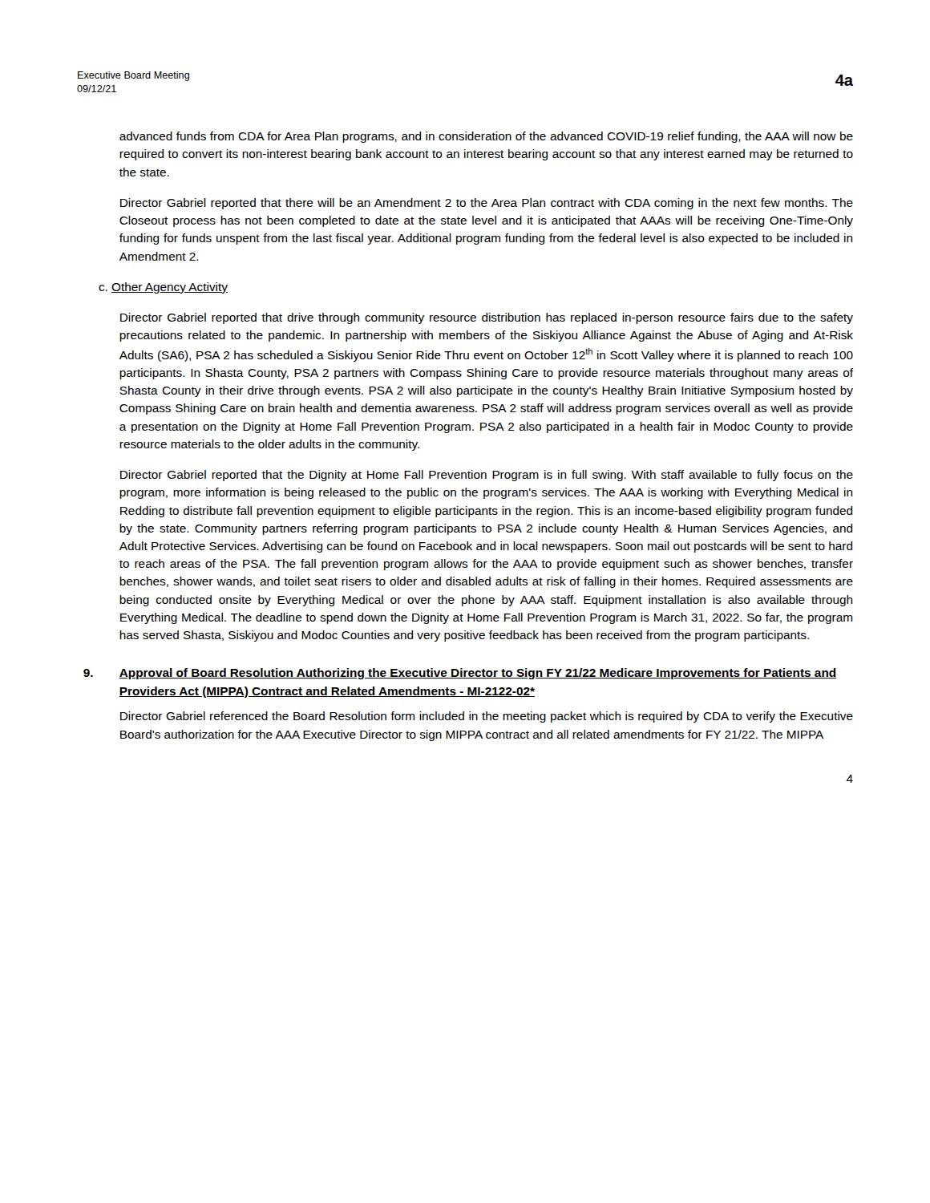Executive Board Meeting
09/12/21
4a
advanced funds from CDA for Area Plan programs, and in consideration of the advanced COVID-19 relief funding, the AAA will now be required to convert its non-interest bearing bank account to an interest bearing account so that any interest earned may be returned to the state.
Director Gabriel reported that there will be an Amendment 2 to the Area Plan contract with CDA coming in the next few months. The Closeout process has not been completed to date at the state level and it is anticipated that AAAs will be receiving One-Time-Only funding for funds unspent from the last fiscal year. Additional program funding from the federal level is also expected to be included in Amendment 2.
c. Other Agency Activity
Director Gabriel reported that drive through community resource distribution has replaced in-person resource fairs due to the safety precautions related to the pandemic. In partnership with members of the Siskiyou Alliance Against the Abuse of Aging and At-Risk Adults (SA6), PSA 2 has scheduled a Siskiyou Senior Ride Thru event on October 12th in Scott Valley where it is planned to reach 100 participants. In Shasta County, PSA 2 partners with Compass Shining Care to provide resource materials throughout many areas of Shasta County in their drive through events. PSA 2 will also participate in the county's Healthy Brain Initiative Symposium hosted by Compass Shining Care on brain health and dementia awareness. PSA 2 staff will address program services overall as well as provide a presentation on the Dignity at Home Fall Prevention Program. PSA 2 also participated in a health fair in Modoc County to provide resource materials to the older adults in the community.
Director Gabriel reported that the Dignity at Home Fall Prevention Program is in full swing. With staff available to fully focus on the program, more information is being released to the public on the program's services. The AAA is working with Everything Medical in Redding to distribute fall prevention equipment to eligible participants in the region. This is an income-based eligibility program funded by the state. Community partners referring program participants to PSA 2 include county Health & Human Services Agencies, and Adult Protective Services. Advertising can be found on Facebook and in local newspapers. Soon mail out postcards will be sent to hard to reach areas of the PSA. The fall prevention program allows for the AAA to provide equipment such as shower benches, transfer benches, shower wands, and toilet seat risers to older and disabled adults at risk of falling in their homes. Required assessments are being conducted onsite by Everything Medical or over the phone by AAA staff. Equipment installation is also available through Everything Medical. The deadline to spend down the Dignity at Home Fall Prevention Program is March 31, 2022. So far, the program has served Shasta, Siskiyou and Modoc Counties and very positive feedback has been received from the program participants.
9.
Approval of Board Resolution Authorizing the Executive Director to Sign FY 21/22 Medicare Improvements for Patients and Providers Act (MIPPA) Contract and Related Amendments - MI-2122-02*
Director Gabriel referenced the Board Resolution form included in the meeting packet which is required by CDA to verify the Executive Board's authorization for the AAA Executive Director to sign MIPPA contract and all related amendments for FY 21/22. The MIPPA
4